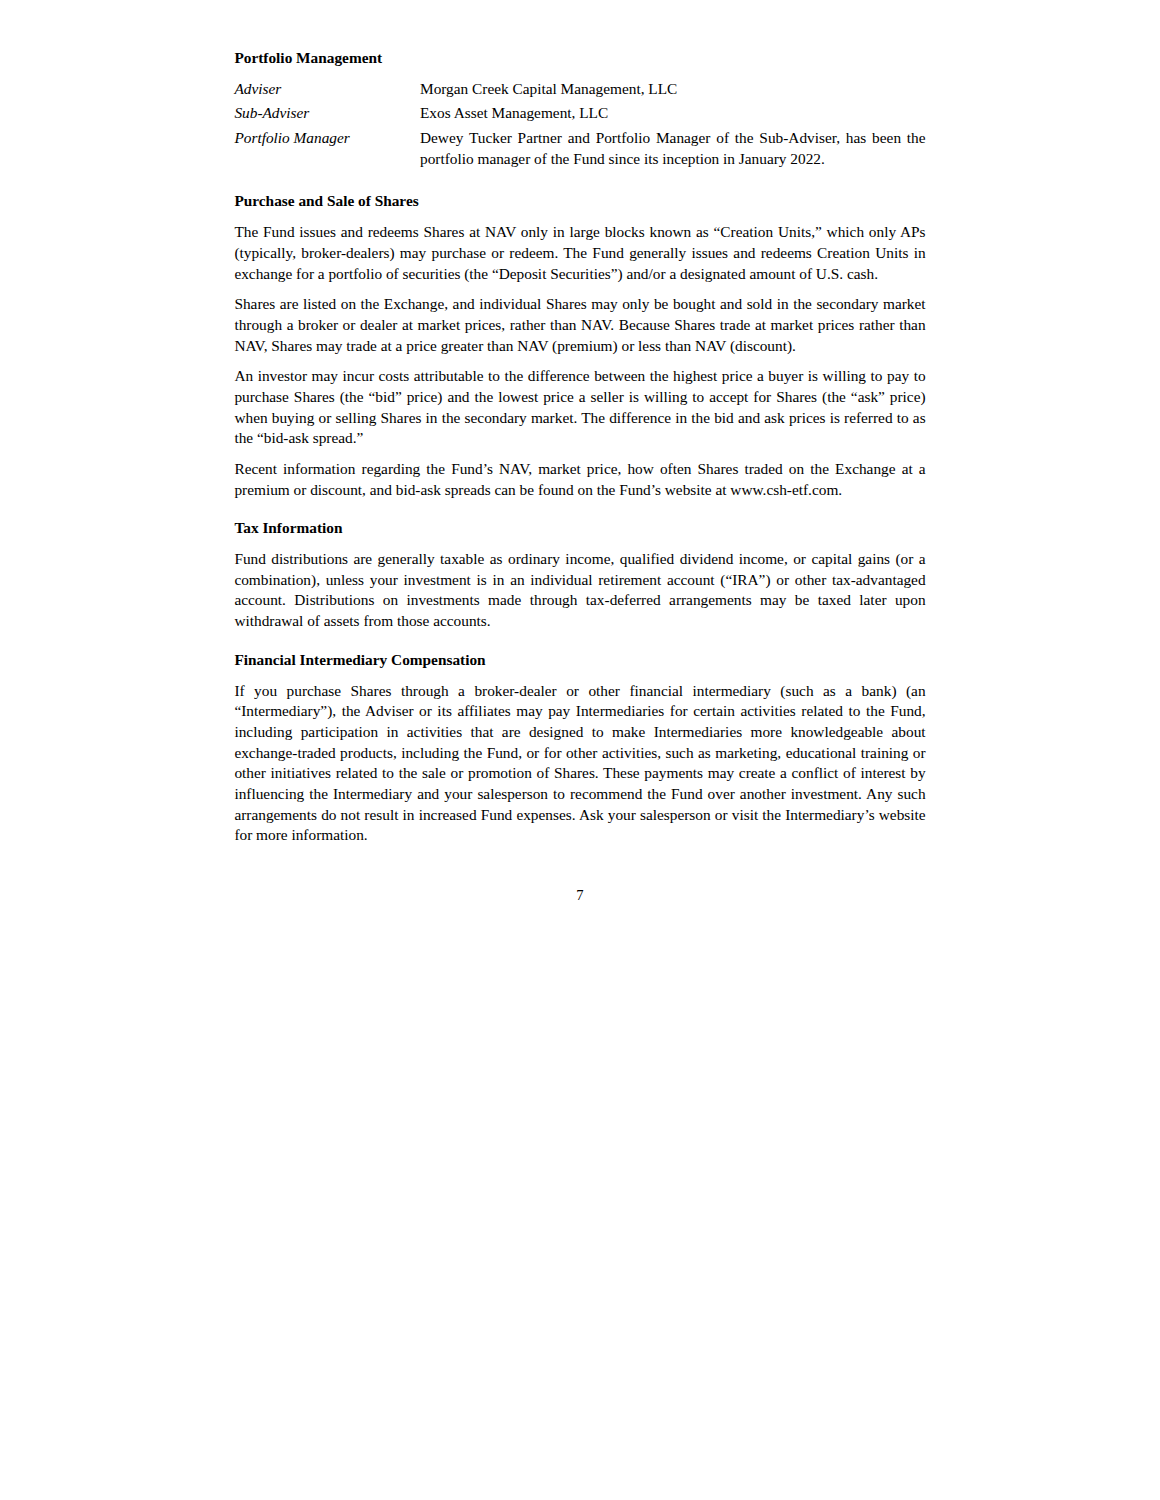Portfolio Management
| Adviser | Morgan Creek Capital Management, LLC |
| Sub-Adviser | Exos Asset Management, LLC |
| Portfolio Manager | Dewey Tucker Partner and Portfolio Manager of the Sub-Adviser, has been the portfolio manager of the Fund since its inception in January 2022. |
Purchase and Sale of Shares
The Fund issues and redeems Shares at NAV only in large blocks known as “Creation Units,” which only APs (typically, broker-dealers) may purchase or redeem. The Fund generally issues and redeems Creation Units in exchange for a portfolio of securities (the “Deposit Securities”) and/or a designated amount of U.S. cash.
Shares are listed on the Exchange, and individual Shares may only be bought and sold in the secondary market through a broker or dealer at market prices, rather than NAV. Because Shares trade at market prices rather than NAV, Shares may trade at a price greater than NAV (premium) or less than NAV (discount).
An investor may incur costs attributable to the difference between the highest price a buyer is willing to pay to purchase Shares (the “bid” price) and the lowest price a seller is willing to accept for Shares (the “ask” price) when buying or selling Shares in the secondary market. The difference in the bid and ask prices is referred to as the “bid-ask spread.”
Recent information regarding the Fund’s NAV, market price, how often Shares traded on the Exchange at a premium or discount, and bid-ask spreads can be found on the Fund’s website at www.csh-etf.com.
Tax Information
Fund distributions are generally taxable as ordinary income, qualified dividend income, or capital gains (or a combination), unless your investment is in an individual retirement account (“IRA”) or other tax-advantaged account. Distributions on investments made through tax-deferred arrangements may be taxed later upon withdrawal of assets from those accounts.
Financial Intermediary Compensation
If you purchase Shares through a broker-dealer or other financial intermediary (such as a bank) (an “Intermediary”), the Adviser or its affiliates may pay Intermediaries for certain activities related to the Fund, including participation in activities that are designed to make Intermediaries more knowledgeable about exchange-traded products, including the Fund, or for other activities, such as marketing, educational training or other initiatives related to the sale or promotion of Shares. These payments may create a conflict of interest by influencing the Intermediary and your salesperson to recommend the Fund over another investment. Any such arrangements do not result in increased Fund expenses. Ask your salesperson or visit the Intermediary’s website for more information.
7